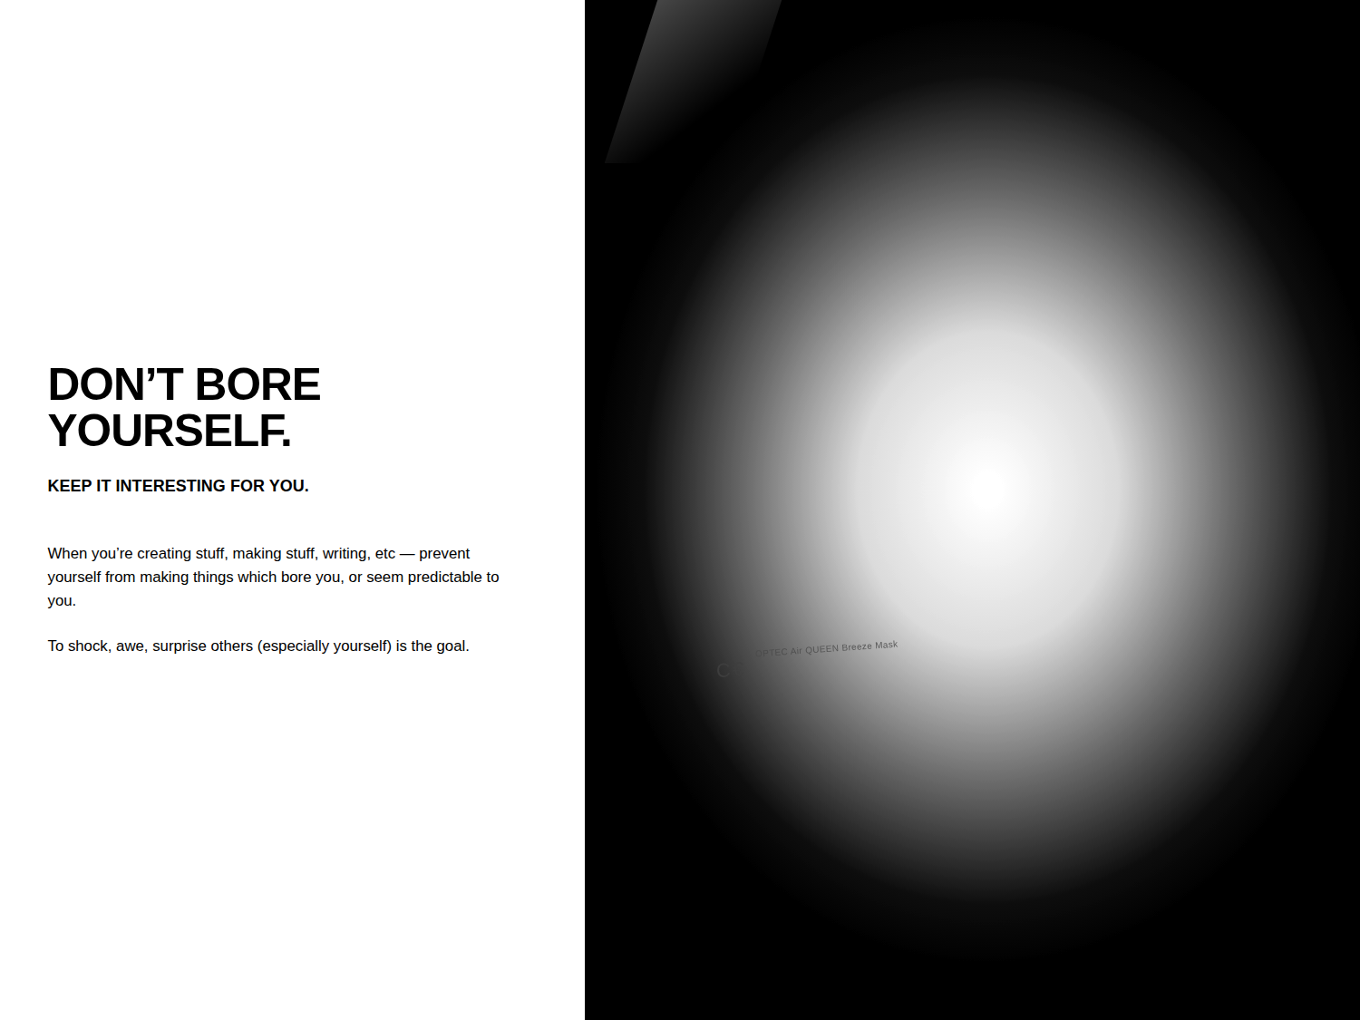DON’T BORE
YOURSELF.
KEEP IT INTERESTING FOR YOU.
When you’re creating stuff, making stuff, writing, etc — prevent yourself from making things which bore you, or seem predictable to you.
To shock, awe, surprise others (especially yourself) is the goal.
C€
OPTEC Air QUEEN Breeze Mask